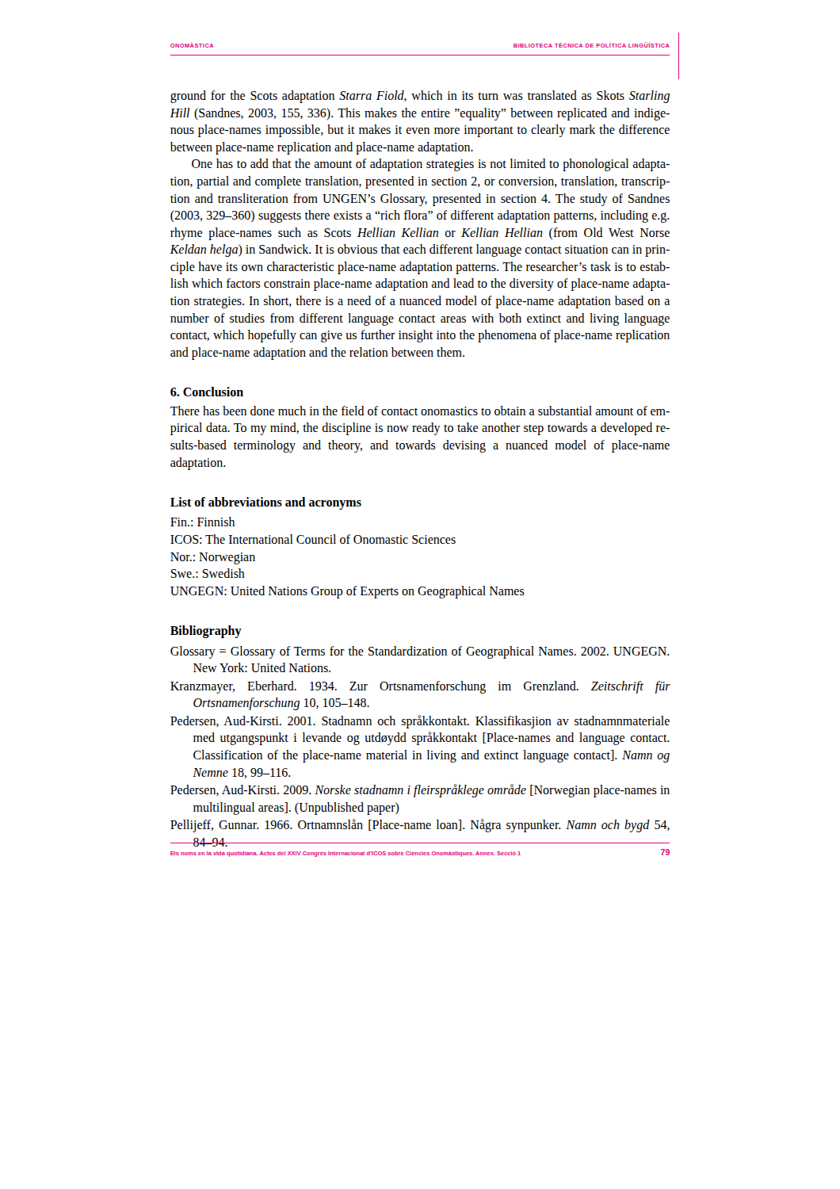Onomàstica
Biblioteca Tècnica de Política Lingüística
ground for the Scots adaptation Starra Fiold, which in its turn was translated as Skots Starling Hill (Sandnes, 2003, 155, 336). This makes the entire ”equality” between replicated and indigenous place-names impossible, but it makes it even more important to clearly mark the difference between place-name replication and place-name adaptation.
One has to add that the amount of adaptation strategies is not limited to phonological adaptation, partial and complete translation, presented in section 2, or conversion, translation, transcription and transliteration from UNGEN’s Glossary, presented in section 4. The study of Sandnes (2003, 329–360) suggests there exists a “rich flora” of different adaptation patterns, including e.g. rhyme place-names such as Scots Hellian Kellian or Kellian Hellian (from Old West Norse Keldan helga) in Sandwick. It is obvious that each different language contact situation can in principle have its own characteristic place-name adaptation patterns. The researcher’s task is to establish which factors constrain place-name adaptation and lead to the diversity of place-name adaptation strategies. In short, there is a need of a nuanced model of place-name adaptation based on a number of studies from different language contact areas with both extinct and living language contact, which hopefully can give us further insight into the phenomena of place-name replication and place-name adaptation and the relation between them.
6. Conclusion
There has been done much in the field of contact onomastics to obtain a substantial amount of empirical data. To my mind, the discipline is now ready to take another step towards a developed results-based terminology and theory, and towards devising a nuanced model of place-name adaptation.
List of abbreviations and acronyms
Fin.: Finnish
ICOS: The International Council of Onomastic Sciences
Nor.: Norwegian
Swe.: Swedish
UNGEGN: United Nations Group of Experts on Geographical Names
Bibliography
Glossary = Glossary of Terms for the Standardization of Geographical Names. 2002. UNGEGN. New York: United Nations.
Kranzmayer, Eberhard. 1934. Zur Ortsnamenforschung im Grenzland. Zeitschrift für Ortsnamenforschung 10, 105–148.
Pedersen, Aud-Kirsti. 2001. Stadnamn och språkkontakt. Klassifikasjion av stadnamnmateriale med utgangspunkt i levande og utdøydd språkkontakt [Place-names and language contact. Classification of the place-name material in living and extinct language contact]. Namn og Nemne 18, 99–116.
Pedersen, Aud-Kirsti. 2009. Norske stadnamn i fleirspråklege område [Norwegian place-names in multilingual areas]. (Unpublished paper)
Pellijeff, Gunnar. 1966. Ortnamnslån [Place-name loan]. Några synpunker. Namn och bygd 54, 84–94.
Els noms en la vida quotidiana. Actes del XXIV Congrés Internacional d’ICOS sobre Ciències Onomàstiques. Annex. Secció 1
79